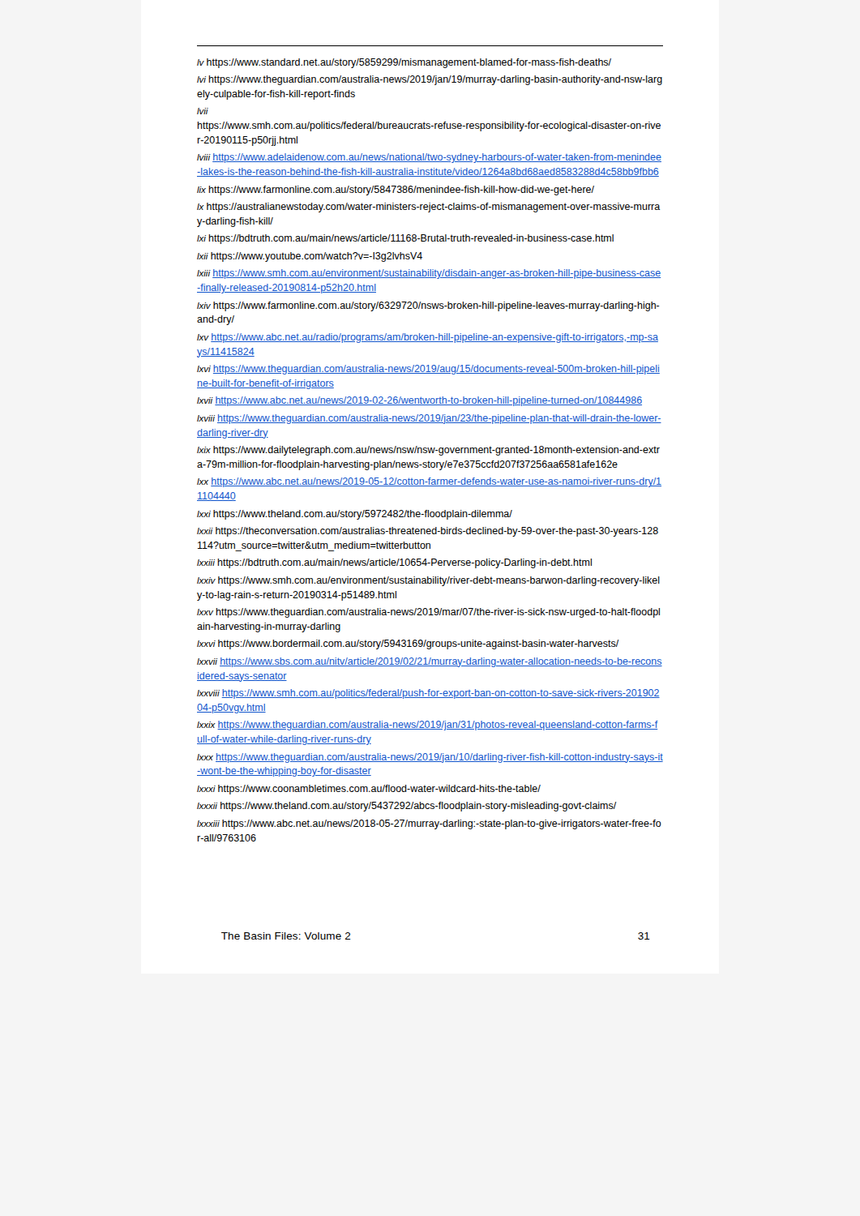lv https://www.standard.net.au/story/5859299/mismanagement-blamed-for-mass-fish-deaths/
lvi https://www.theguardian.com/australia-news/2019/jan/19/murray-darling-basin-authority-and-nsw-largely-culpable-for-fish-kill-report-finds
lvii https://www.smh.com.au/politics/federal/bureaucrats-refuse-responsibility-for-ecological-disaster-on-river-20190115-p50rjj.html
lviii https://www.adelaidenow.com.au/news/national/two-sydney-harbours-of-water-taken-from-menindee-lakes-is-the-reason-behind-the-fish-kill-australia-institute/video/1264a8bd68aed8583288d4c58bb9fbb6
lix https://www.farmonline.com.au/story/5847386/menindee-fish-kill-how-did-we-get-here/
lx https://australianewstoday.com/water-ministers-reject-claims-of-mismanagement-over-massive-murray-darling-fish-kill/
lxi https://bdtruth.com.au/main/news/article/11168-Brutal-truth-revealed-in-business-case.html
lxii https://www.youtube.com/watch?v=-I3g2lvhsV4
lxiii https://www.smh.com.au/environment/sustainability/disdain-anger-as-broken-hill-pipe-business-case-finally-released-20190814-p52h20.html
lxiv https://www.farmonline.com.au/story/6329720/nsws-broken-hill-pipeline-leaves-murray-darling-high-and-dry/
lxv https://www.abc.net.au/radio/programs/am/broken-hill-pipeline-an-expensive-gift-to-irrigators,-mp-says/11415824
lxvi https://www.theguardian.com/australia-news/2019/aug/15/documents-reveal-500m-broken-hill-pipeline-built-for-benefit-of-irrigators
lxvii https://www.abc.net.au/news/2019-02-26/wentworth-to-broken-hill-pipeline-turned-on/10844986
lxviii https://www.theguardian.com/australia-news/2019/jan/23/the-pipeline-plan-that-will-drain-the-lower-darling-river-dry
lxix https://www.dailytelegraph.com.au/news/nsw/nsw-government-granted-18month-extension-and-extra-79m-million-for-floodplain-harvesting-plan/news-story/e7e375ccfd207f37256aa6581afe162e
lxx https://www.abc.net.au/news/2019-05-12/cotton-farmer-defends-water-use-as-namoi-river-runs-dry/11104440
lxxi https://www.theland.com.au/story/5972482/the-floodplain-dilemma/
lxxii https://theconversation.com/australias-threatened-birds-declined-by-59-over-the-past-30-years-128114?utm_source=twitter&utm_medium=twitterbutton
lxxiii https://bdtruth.com.au/main/news/article/10654-Perverse-policy-Darling-in-debt.html
lxxiv https://www.smh.com.au/environment/sustainability/river-debt-means-barwon-darling-recovery-likely-to-lag-rain-s-return-20190314-p51489.html
lxxv https://www.theguardian.com/australia-news/2019/mar/07/the-river-is-sick-nsw-urged-to-halt-floodplain-harvesting-in-murray-darling
lxxvi https://www.bordermail.com.au/story/5943169/groups-unite-against-basin-water-harvests/
lxxvii https://www.sbs.com.au/nitv/article/2019/02/21/murray-darling-water-allocation-needs-to-be-reconsidered-says-senator
lxxviii https://www.smh.com.au/politics/federal/push-for-export-ban-on-cotton-to-save-sick-rivers-20190204-p50vgv.html
lxxix https://www.theguardian.com/australia-news/2019/jan/31/photos-reveal-queensland-cotton-farms-full-of-water-while-darling-river-runs-dry
lxxx https://www.theguardian.com/australia-news/2019/jan/10/darling-river-fish-kill-cotton-industry-says-it-wont-be-the-whipping-boy-for-disaster
lxxxi https://www.coonambletimes.com.au/flood-water-wildcard-hits-the-table/
lxxxii https://www.theland.com.au/story/5437292/abcs-floodplain-story-misleading-govt-claims/
lxxxiii https://www.abc.net.au/news/2018-05-27/murray-darling:-state-plan-to-give-irrigators-water-free-for-all/9763106
The Basin Files: Volume 2 31